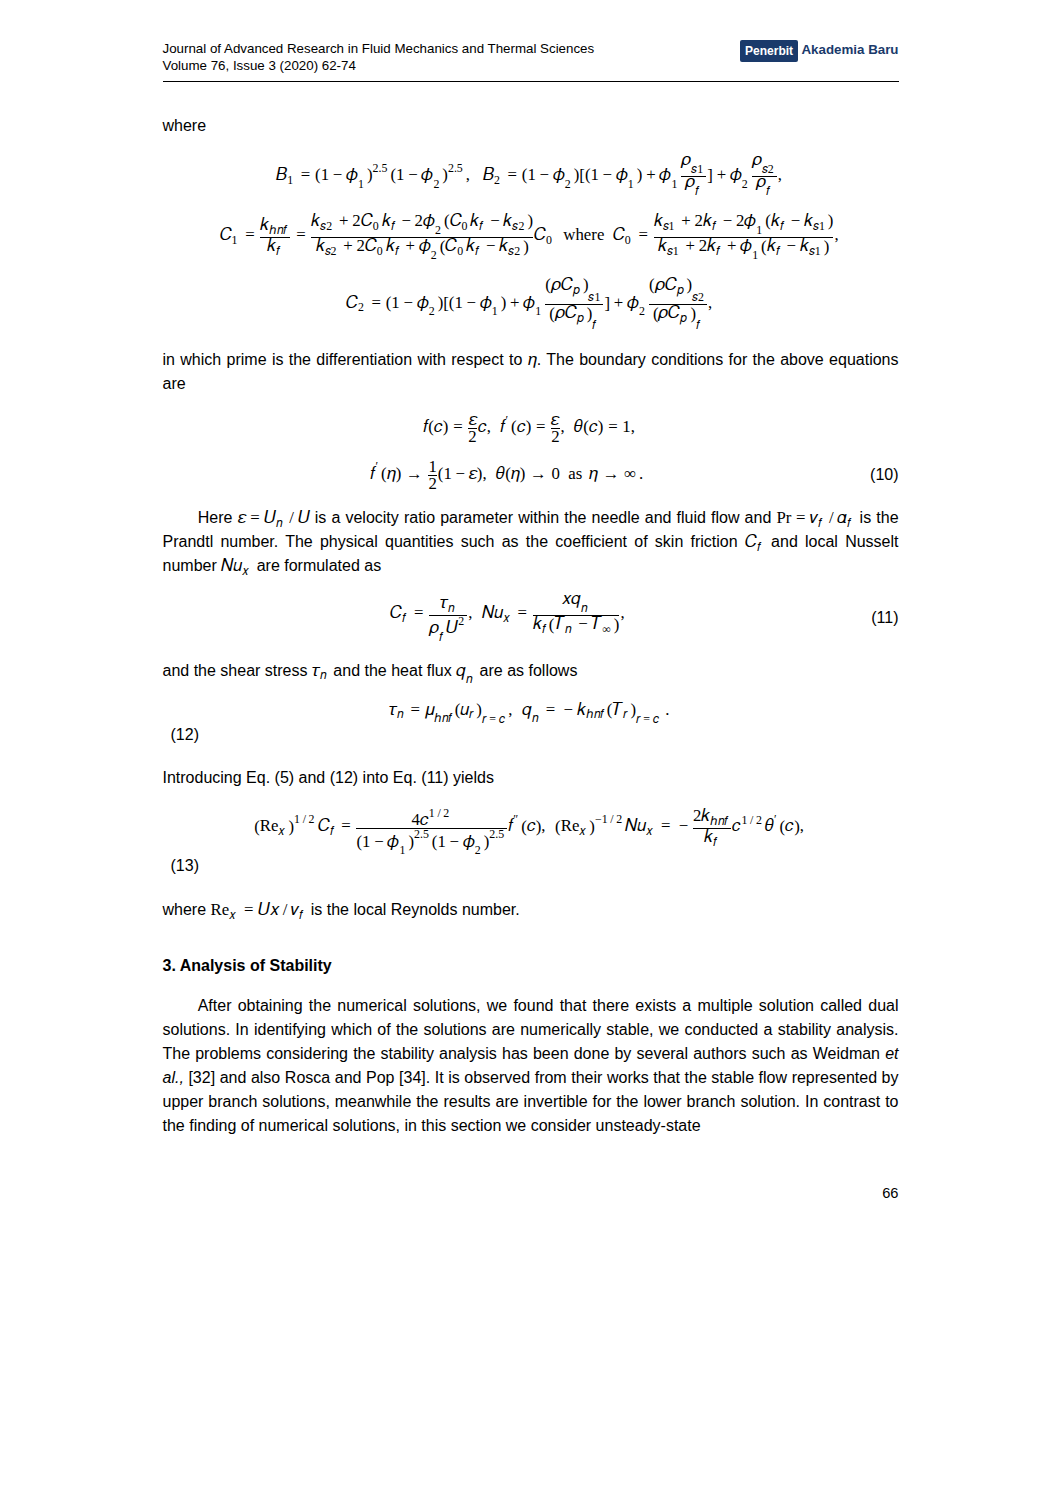Journal of Advanced Research in Fluid Mechanics and Thermal Sciences
Volume 76, Issue 3 (2020) 62-74
Penerbit Akademia Baru
where
B1 = (1−ϕ1)2.5 (1−ϕ2)2.5 , B2 = (1−ϕ2) [ (1−ϕ1) + ϕ1 ρs1ρf ] + ϕ2 ρs2ρf ,
C1 = khnfkf = ks2 +2C0kf −2ϕ2 (C0kf−ks2) ks2 +2C0kf +ϕ2 (C0kf−ks2) C0 where C0 = ks1 +2kf −2ϕ1 (kf−ks1) ks1 +2kf +ϕ1 (kf−ks1) ,
C2 = (1−ϕ2) [ (1−ϕ1) + ϕ1 (ρCp)s1 (ρCp)f ] + ϕ2 (ρCp)s2 (ρCp)f ,
in which prime is the differentiation with respect to η. The boundary conditions for the above equations are
f(c) = ε2c , f′(c) = ε2 , θ(c)=1 ,
f′(η) → 12 (1−ε) , θ(η) →0 as η→∞ .
(10)
Here ε=Un/U is a velocity ratio parameter within the needle and fluid flow and Pr=νf/αf is the Prandtl number. The physical quantities such as the coefficient of skin friction Cf and local Nusselt number Nux are formulated as
Cf = τnρfU2 , Nux = xqn kf(Tn−T∞) ,
(11)
and the shear stress τn and the heat flux qn are as follows
τn = μhnf (ur)r=c , qn = − khnf (Tr)r=c . (12)
Introducing Eq. (5) and (12) into Eq. (11) yields
(Rex)1/2 Cf = 4c1/2 (1−ϕ1)2.5 (1−ϕ2)2.5 f″(c) , (Rex)−1/2 Nux = − 2khnfkf c1/2 θ′(c) , (13)
where Rex=Ux/νf is the local Reynolds number.
3. Analysis of Stability
After obtaining the numerical solutions, we found that there exists a multiple solution called dual solutions. In identifying which of the solutions are numerically stable, we conducted a stability analysis. The problems considering the stability analysis has been done by several authors such as Weidman et al., [32] and also Rosca and Pop [34]. It is observed from their works that the stable flow represented by upper branch solutions, meanwhile the results are invertible for the lower branch solution. In contrast to the finding of numerical solutions, in this section we consider unsteady-state
66